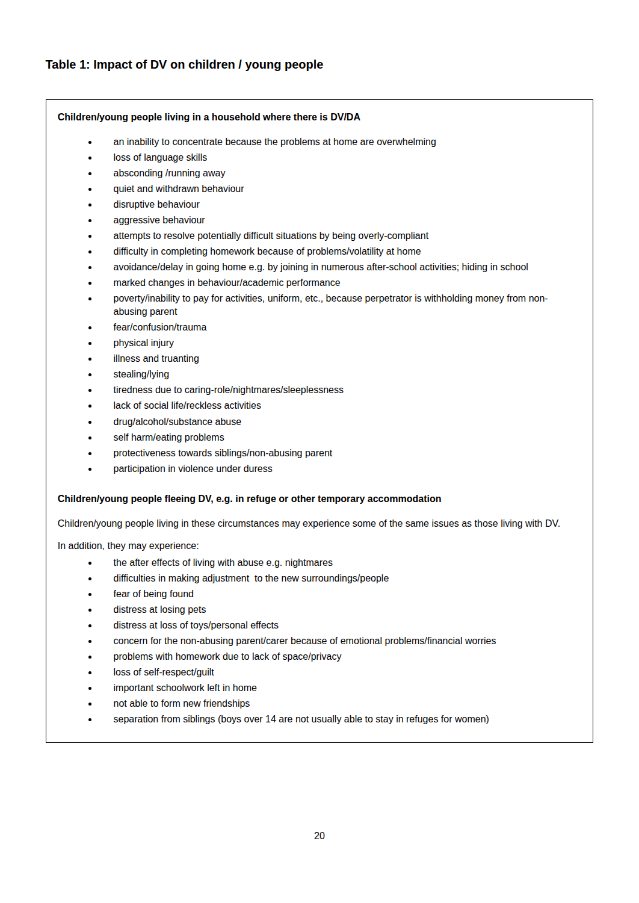Table 1: Impact of DV on children / young people
Children/young people living in a household where there is DV/DA
an inability to concentrate because the problems at home are overwhelming
loss of language skills
absconding /running away
quiet and withdrawn behaviour
disruptive behaviour
aggressive behaviour
attempts to resolve potentially difficult situations by being overly-compliant
difficulty in completing homework because of problems/volatility at home
avoidance/delay in going home e.g. by joining in numerous after-school activities; hiding in school
marked changes in behaviour/academic performance
poverty/inability to pay for activities, uniform, etc., because perpetrator is withholding money from non-abusing parent
fear/confusion/trauma
physical injury
illness and truanting
stealing/lying
tiredness due to caring-role/nightmares/sleeplessness
lack of social life/reckless activities
drug/alcohol/substance abuse
self harm/eating problems
protectiveness towards siblings/non-abusing parent
participation in violence under duress
Children/young people fleeing DV, e.g. in refuge or other temporary accommodation
Children/young people living in these circumstances may experience some of the same issues as those living with DV.
In addition, they may experience:
the after effects of living with abuse e.g. nightmares
difficulties in making adjustment to the new surroundings/people
fear of being found
distress at losing pets
distress at loss of toys/personal effects
concern for the non-abusing parent/carer because of emotional problems/financial worries
problems with homework due to lack of space/privacy
loss of self-respect/guilt
important schoolwork left in home
not able to form new friendships
separation from siblings (boys over 14 are not usually able to stay in refuges for women)
20